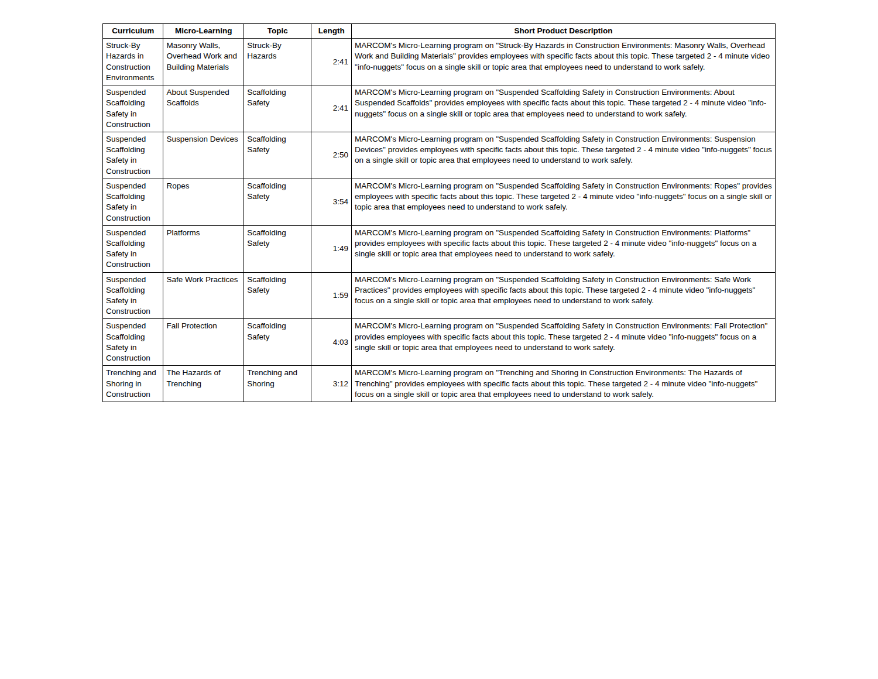| Curriculum | Micro-Learning | Topic | Length | Short Product Description |
| --- | --- | --- | --- | --- |
| Struck-By Hazards in Construction Environments | Masonry Walls, Overhead Work and Building Materials | Struck-By Hazards | 2:41 | MARCOM's Micro-Learning program on "Struck-By Hazards in Construction Environments: Masonry Walls, Overhead Work and Building Materials" provides employees with specific facts about this topic. These targeted 2 - 4 minute video "info-nuggets" focus on a single skill or topic area that employees need to understand to work safely. |
| Suspended Scaffolding Safety in Construction | About Suspended Scaffolds | Scaffolding Safety | 2:41 | MARCOM's Micro-Learning program on "Suspended Scaffolding Safety in Construction Environments: About Suspended Scaffolds" provides employees with specific facts about this topic. These targeted 2 - 4 minute video "info-nuggets" focus on a single skill or topic area that employees need to understand to work safely. |
| Suspended Scaffolding Safety in Construction | Suspension Devices | Scaffolding Safety | 2:50 | MARCOM's Micro-Learning program on "Suspended Scaffolding Safety in Construction Environments: Suspension Devices" provides employees with specific facts about this topic. These targeted 2 - 4 minute video "info-nuggets" focus on a single skill or topic area that employees need to understand to work safely. |
| Suspended Scaffolding Safety in Construction | Ropes | Scaffolding Safety | 3:54 | MARCOM's Micro-Learning program on "Suspended Scaffolding Safety in Construction Environments: Ropes" provides employees with specific facts about this topic. These targeted 2 - 4 minute video "info-nuggets" focus on a single skill or topic area that employees need to understand to work safely. |
| Suspended Scaffolding Safety in Construction | Platforms | Scaffolding Safety | 1:49 | MARCOM's Micro-Learning program on "Suspended Scaffolding Safety in Construction Environments: Platforms" provides employees with specific facts about this topic. These targeted 2 - 4 minute video "info-nuggets" focus on a single skill or topic area that employees need to understand to work safely. |
| Suspended Scaffolding Safety in Construction | Safe Work Practices | Scaffolding Safety | 1:59 | MARCOM's Micro-Learning program on "Suspended Scaffolding Safety in Construction Environments: Safe Work Practices" provides employees with specific facts about this topic. These targeted 2 - 4 minute video "info-nuggets" focus on a single skill or topic area that employees need to understand to work safely. |
| Suspended Scaffolding Safety in Construction | Fall Protection | Scaffolding Safety | 4:03 | MARCOM's Micro-Learning program on "Suspended Scaffolding Safety in Construction Environments: Fall Protection" provides employees with specific facts about this topic. These targeted 2 - 4 minute video "info-nuggets" focus on a single skill or topic area that employees need to understand to work safely. |
| Trenching and Shoring in Construction | The Hazards of Trenching | Trenching and Shoring | 3:12 | MARCOM's Micro-Learning program on "Trenching and Shoring in Construction Environments: The Hazards of Trenching" provides employees with specific facts about this topic. These targeted 2 - 4 minute video "info-nuggets" focus on a single skill or topic area that employees need to understand to work safely. |